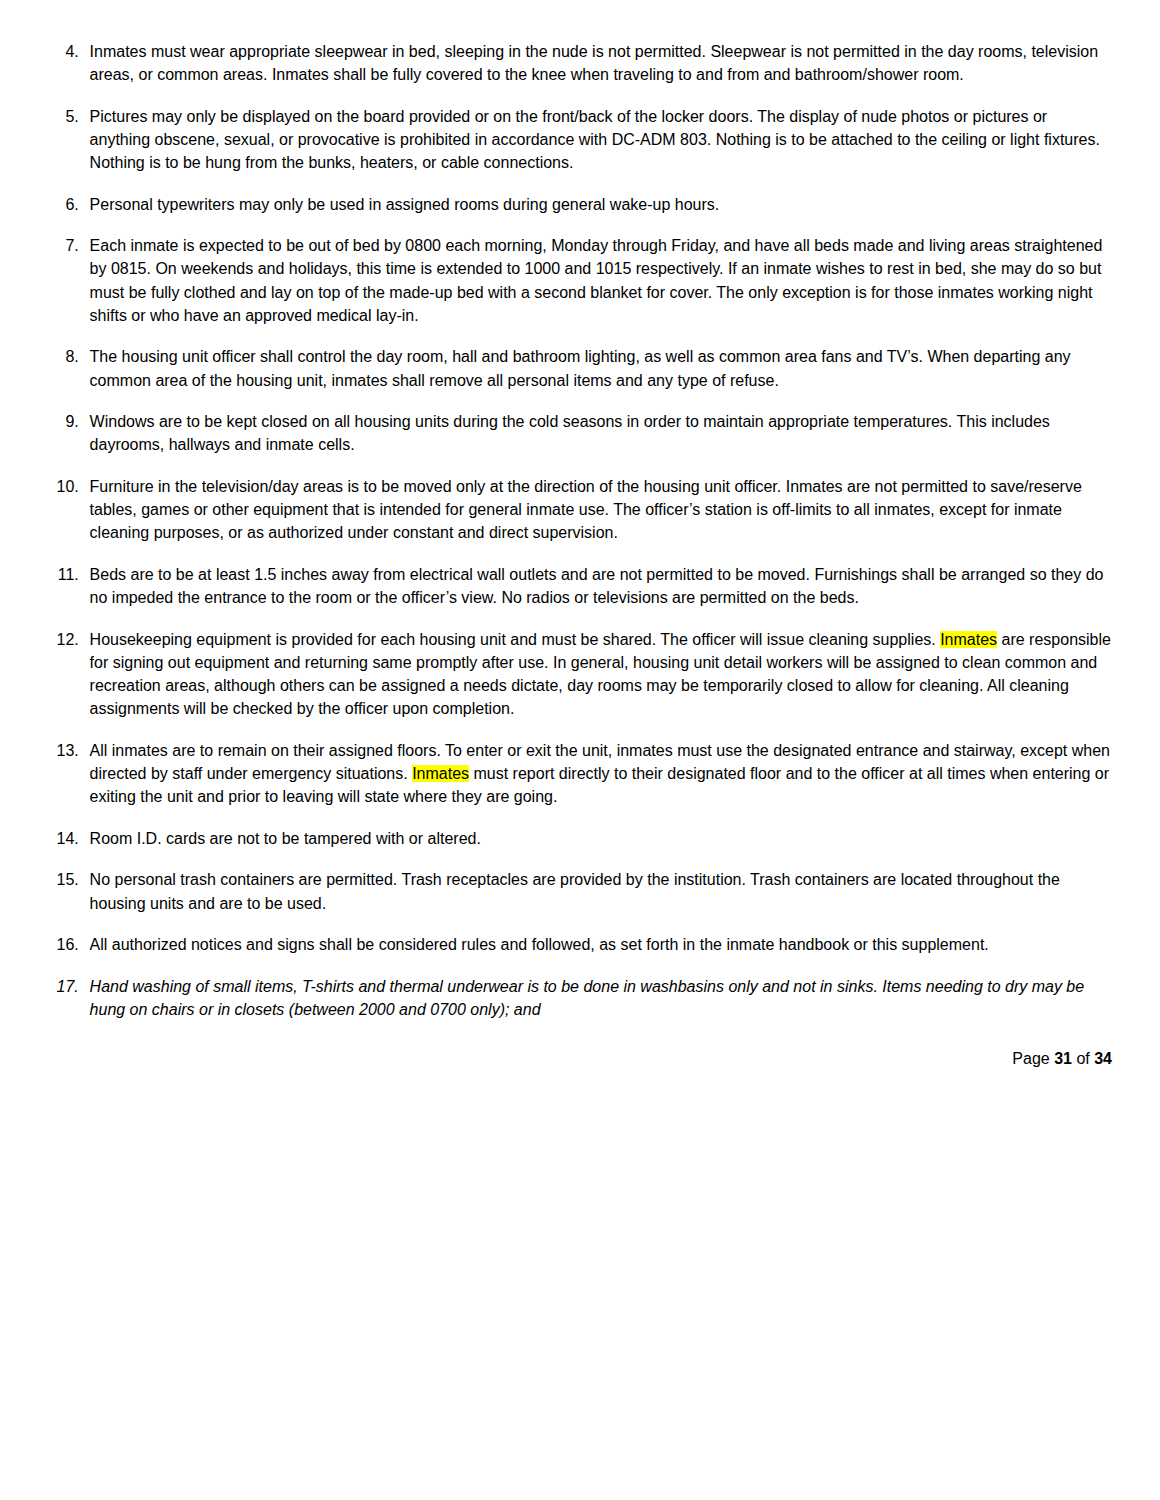Inmates must wear appropriate sleepwear in bed, sleeping in the nude is not permitted. Sleepwear is not permitted in the day rooms, television areas, or common areas. Inmates shall be fully covered to the knee when traveling to and from and bathroom/shower room.
Pictures may only be displayed on the board provided or on the front/back of the locker doors. The display of nude photos or pictures or anything obscene, sexual, or provocative is prohibited in accordance with DC-ADM 803. Nothing is to be attached to the ceiling or light fixtures. Nothing is to be hung from the bunks, heaters, or cable connections.
Personal typewriters may only be used in assigned rooms during general wake-up hours.
Each inmate is expected to be out of bed by 0800 each morning, Monday through Friday, and have all beds made and living areas straightened by 0815. On weekends and holidays, this time is extended to 1000 and 1015 respectively. If an inmate wishes to rest in bed, she may do so but must be fully clothed and lay on top of the made-up bed with a second blanket for cover. The only exception is for those inmates working night shifts or who have an approved medical lay-in.
The housing unit officer shall control the day room, hall and bathroom lighting, as well as common area fans and TV’s. When departing any common area of the housing unit, inmates shall remove all personal items and any type of refuse.
Windows are to be kept closed on all housing units during the cold seasons in order to maintain appropriate temperatures. This includes dayrooms, hallways and inmate cells.
Furniture in the television/day areas is to be moved only at the direction of the housing unit officer. Inmates are not permitted to save/reserve tables, games or other equipment that is intended for general inmate use. The officer’s station is off-limits to all inmates, except for inmate cleaning purposes, or as authorized under constant and direct supervision.
Beds are to be at least 1.5 inches away from electrical wall outlets and are not permitted to be moved. Furnishings shall be arranged so they do no impeded the entrance to the room or the officer’s view. No radios or televisions are permitted on the beds.
Housekeeping equipment is provided for each housing unit and must be shared. The officer will issue cleaning supplies. Inmates are responsible for signing out equipment and returning same promptly after use. In general, housing unit detail workers will be assigned to clean common and recreation areas, although others can be assigned a needs dictate, day rooms may be temporarily closed to allow for cleaning. All cleaning assignments will be checked by the officer upon completion.
All inmates are to remain on their assigned floors. To enter or exit the unit, inmates must use the designated entrance and stairway, except when directed by staff under emergency situations. Inmates must report directly to their designated floor and to the officer at all times when entering or exiting the unit and prior to leaving will state where they are going.
Room I.D. cards are not to be tampered with or altered.
No personal trash containers are permitted. Trash receptacles are provided by the institution. Trash containers are located throughout the housing units and are to be used.
All authorized notices and signs shall be considered rules and followed, as set forth in the inmate handbook or this supplement.
Hand washing of small items, T-shirts and thermal underwear is to be done in washbasins only and not in sinks. Items needing to dry may be hung on chairs or in closets (between 2000 and 0700 only); and
Page 31 of 34